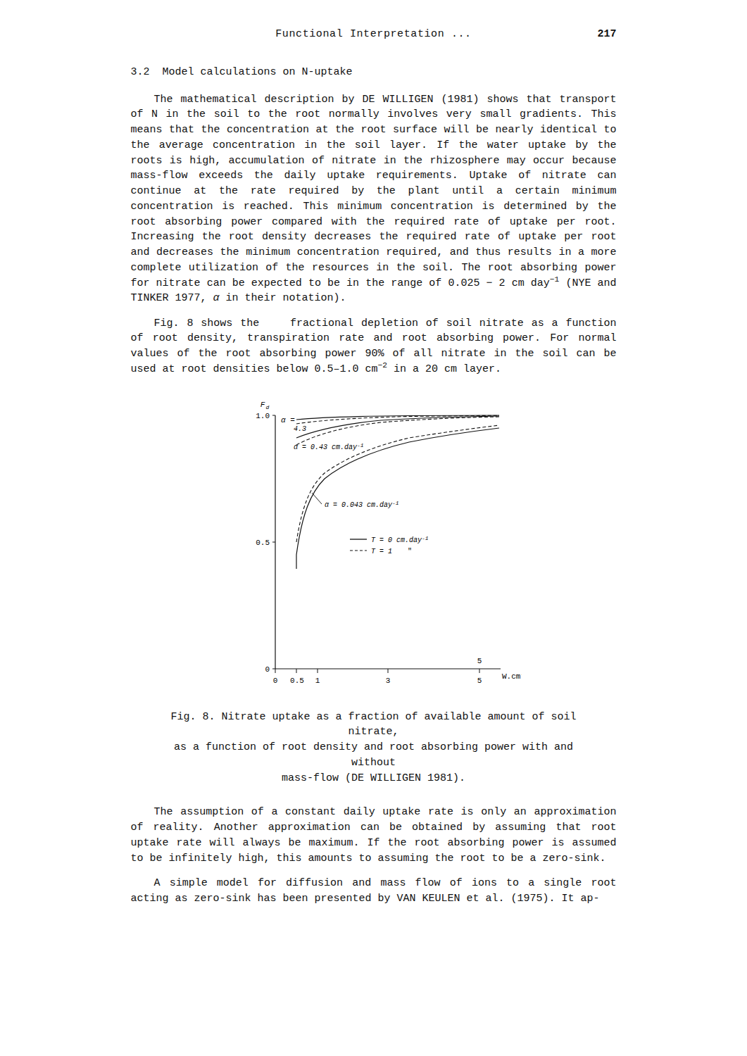Functional Interpretation ... 217
3.2 Model calculations on N-uptake
The mathematical description by DE WILLIGEN (1981) shows that transport of N in the soil to the root normally involves very small gradients. This means that the concentration at the root surface will be nearly identical to the average concentration in the soil layer. If the water uptake by the roots is high, accumulation of nitrate in the rhizosphere may occur because mass-flow exceeds the daily uptake requirements. Uptake of nitrate can continue at the rate required by the plant until a certain minimum concentration is reached. This minimum concentration is determined by the root absorbing power compared with the required rate of uptake per root. Increasing the root density decreases the required rate of uptake per root and decreases the minimum concentration required, and thus results in a more complete utilization of the resources in the soil. The root absorbing power for nitrate can be expected to be in the range of 0.025 − 2 cm day−1 (NYE and TINKER 1977, α in their notation).
Fig. 8 shows the fractional depletion of soil nitrate as a function of root density, transpiration rate and root absorbing power. For normal values of the root absorbing power 90% of all nitrate in the soil can be used at root densities below 0.5–1.0 cm−2 in a 20 cm layer.
1.0 0.5 0 F d 0 0.5 1 3 5 5 W.cm-2 α = 4.3 α = 0.43 cm.day-1 α = 0.043 cm.day-1 T = 0 cm.day-1 T = 1 "
Fig. 8. Nitrate uptake as a fraction of available amount of soil nitrate, as a function of root density and root absorbing power with and without mass-flow (DE WILLIGEN 1981).
The assumption of a constant daily uptake rate is only an approximation of reality. Another approximation can be obtained by assuming that root uptake rate will always be maximum. If the root absorbing power is assumed to be infinitely high, this amounts to assuming the root to be a zero-sink.
A simple model for diffusion and mass flow of ions to a single root acting as zero-sink has been presented by VAN KEULEN et al. (1975). It ap-